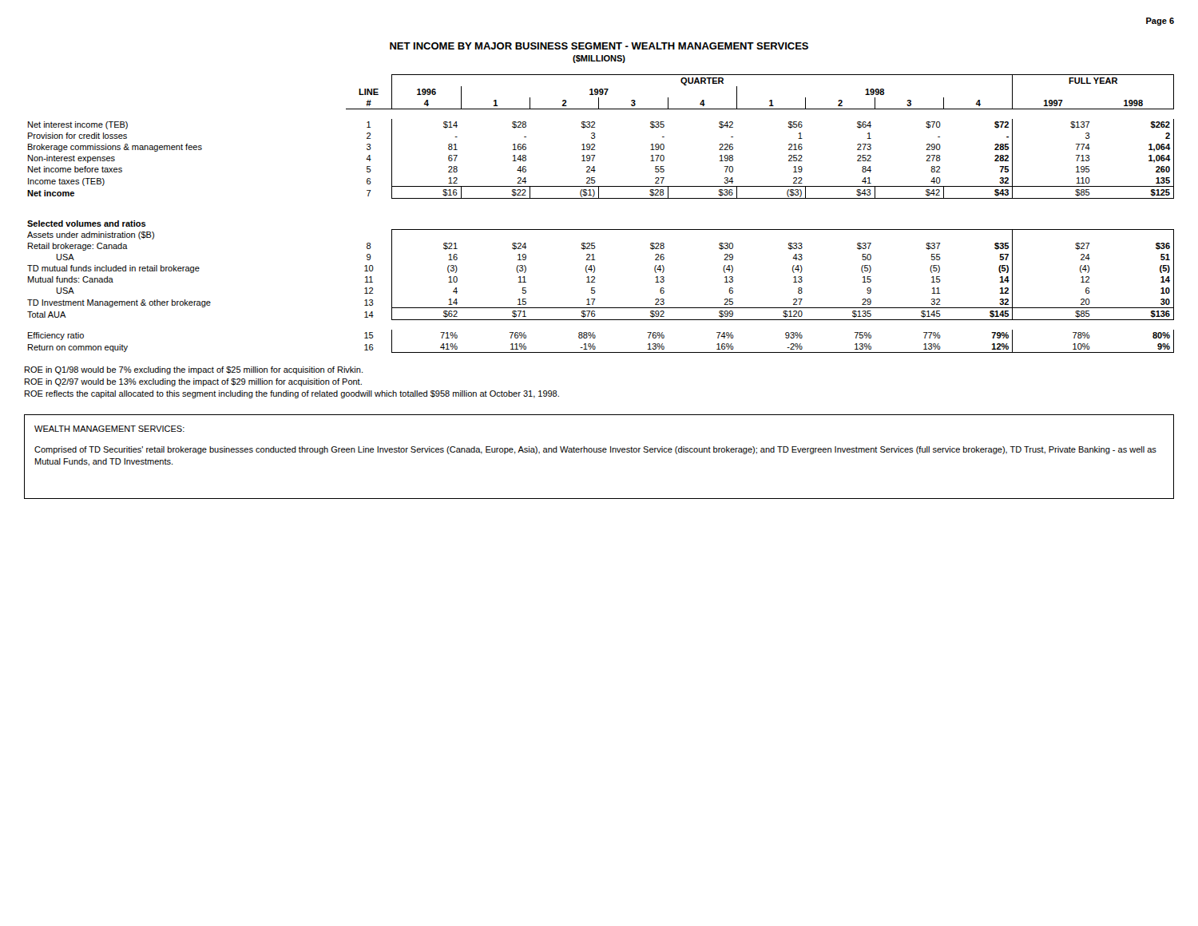Page 6
NET INCOME BY MAJOR BUSINESS SEGMENT - WEALTH MANAGEMENT SERVICES
($MILLIONS)
| | | QUARTER | FULL YEAR |
| | LINE | 1996 | 1997 | 1998 | |
| | # | 4 | 1 | 2 | 3 | 4 | 1 | 2 | 3 | 4 | 1997 | 1998 |
| Net interest income (TEB) | 1 | $14 | $28 | $32 | $35 | $42 | $56 | $64 | $70 | $72 | $137 | $262 |
| Provision for credit losses | 2 | - | - | 3 | - | - | 1 | 1 | - | - | 3 | 2 |
| Brokerage commissions & management fees | 3 | 81 | 166 | 192 | 190 | 226 | 216 | 273 | 290 | 285 | 774 | 1,064 |
| Non-interest expenses | 4 | 67 | 148 | 197 | 170 | 198 | 252 | 252 | 278 | 282 | 713 | 1,064 |
| Net income before taxes | 5 | 28 | 46 | 24 | 55 | 70 | 19 | 84 | 82 | 75 | 195 | 260 |
| Income taxes (TEB) | 6 | 12 | 24 | 25 | 27 | 34 | 22 | 41 | 40 | 32 | 110 | 135 |
| Net income | 7 | $16 | $22 | ($1) | $28 | $36 | ($3) | $43 | $42 | $43 | $85 | $125 |
| Selected volumes and ratios | |
| Assets under administration ($B) | | | | | | | | | | | | |
| Retail brokerage: Canada | 8 | $21 | $24 | $25 | $28 | $30 | $33 | $37 | $37 | $35 | $27 | $36 |
| USA | 9 | 16 | 19 | 21 | 26 | 29 | 43 | 50 | 55 | 57 | 24 | 51 |
| TD mutual funds included in retail brokerage | 10 | (3) | (3) | (4) | (4) | (4) | (4) | (5) | (5) | (5) | (4) | (5) |
| Mutual funds: Canada | 11 | 10 | 11 | 12 | 13 | 13 | 13 | 15 | 15 | 14 | 12 | 14 |
| USA | 12 | 4 | 5 | 5 | 6 | 6 | 8 | 9 | 11 | 12 | 6 | 10 |
| TD Investment Management & other brokerage | 13 | 14 | 15 | 17 | 23 | 25 | 27 | 29 | 32 | 32 | 20 | 30 |
| Total AUA | 14 | $62 | $71 | $76 | $92 | $99 | $120 | $135 | $145 | $145 | $85 | $136 |
| Efficiency ratio | 15 | 71% | 76% | 88% | 76% | 74% | 93% | 75% | 77% | 79% | 78% | 80% |
| Return on common equity | 16 | 41% | 11% | -1% | 13% | 16% | -2% | 13% | 13% | 12% | 10% | 9% |
ROE in Q1/98 would be 7% excluding the impact of $25 million for acquisition of Rivkin.
ROE in Q2/97 would be 13% excluding the impact of $29 million for acquisition of Pont.
ROE reflects the capital allocated to this segment including the funding of related goodwill which totalled $958 million at October 31, 1998.
WEALTH MANAGEMENT SERVICES:
Comprised of TD Securities' retail brokerage businesses conducted through Green Line Investor Services (Canada, Europe, Asia), and Waterhouse Investor Service (discount brokerage); and TD Evergreen Investment Services (full service brokerage), TD Trust, Private Banking - as well as Mutual Funds, and TD Investments.